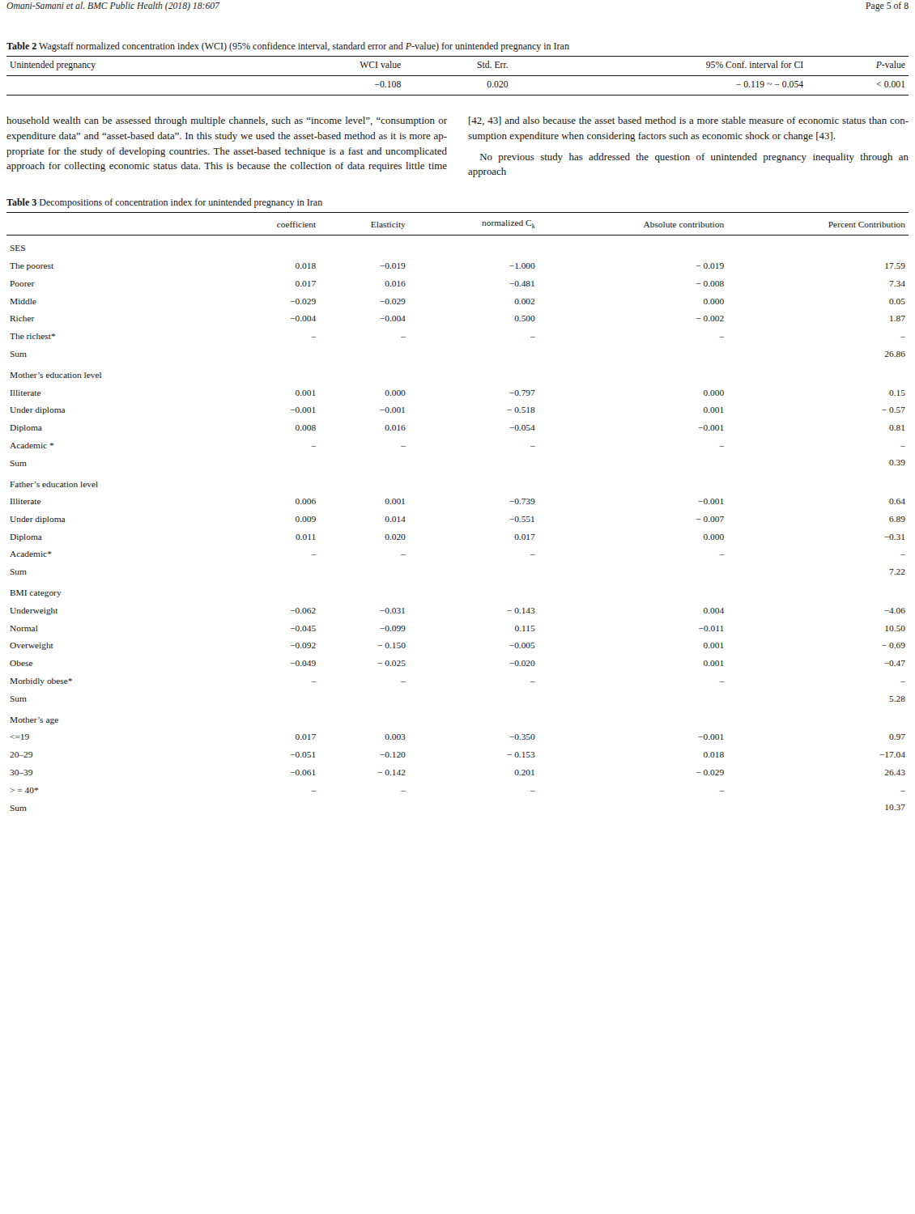Omani-Samani et al. BMC Public Health (2018) 18:607
Page 5 of 8
Table 2 Wagstaff normalized concentration index (WCI) (95% confidence interval, standard error and P-value) for unintended pregnancy in Iran
| Unintended pregnancy | WCI value | Std. Err. | 95% Conf. interval for CI | P -value |
| --- | --- | --- | --- | --- |
| | −0.108 | 0.020 | − 0.119 ~ − 0.054 | < 0.001 |
household wealth can be assessed through multiple channels, such as “income level”, “consumption or expenditure data” and “asset-based data”. In this study we used the asset-based method as it is more appropriate for the study of developing countries. The asset-based technique is a fast and uncomplicated approach for collecting economic status data. This is because the collection of data requires little time [42, 43] and also because the asset based method is a more stable measure of economic status than consumption expenditure when considering factors such as economic shock or change [43].
No previous study has addressed the question of unintended pregnancy inequality through an approach
Table 3 Decompositions of concentration index for unintended pregnancy in Iran
| | coefficient | Elasticity | normalized C k | Absolute contribution | Percent Contribution |
| --- | --- | --- | --- | --- | --- |
| SES | | | | | |
| The poorest | 0.018 | −0.019 | −1.000 | − 0.019 | 17.59 |
| Poorer | 0.017 | 0.016 | −0.481 | − 0.008 | 7.34 |
| Middle | −0.029 | −0.029 | 0.002 | 0.000 | 0.05 |
| Richer | −0.004 | −0.004 | 0.500 | − 0.002 | 1.87 |
| The richest* | – | – | – | – | – |
| Sum | | | | | 26.86 |
| Mother’s education level | | | | | |
| Illiterate | 0.001 | 0.000 | −0.797 | 0.000 | 0.15 |
| Under diploma | −0.001 | −0.001 | − 0.518 | 0.001 | − 0.57 |
| Diploma | 0.008 | 0.016 | −0.054 | −0.001 | 0.81 |
| Academic * | – | – | – | – | – |
| Sum | | | | | 0.39 |
| Father’s education level | | | | | |
| Illiterate | 0.006 | 0.001 | −0.739 | −0.001 | 0.64 |
| Under diploma | 0.009 | 0.014 | −0.551 | − 0.007 | 6.89 |
| Diploma | 0.011 | 0.020 | 0.017 | 0.000 | −0.31 |
| Academic* | – | – | – | – | – |
| Sum | | | | | 7.22 |
| BMI category | | | | | |
| Underweight | −0.062 | −0.031 | − 0.143 | 0.004 | −4.06 |
| Normal | −0.045 | −0.099 | 0.115 | −0.011 | 10.50 |
| Overweight | −0.092 | − 0.150 | −0.005 | 0.001 | − 0.69 |
| Obese | −0.049 | − 0.025 | −0.020 | 0.001 | −0.47 |
| Morbidly obese* | – | – | – | – | – |
| Sum | | | | | 5.28 |
| Mother’s age | | | | | |
| <=19 | 0.017 | 0.003 | −0.350 | −0.001 | 0.97 |
| 20–29 | −0.051 | −0.120 | − 0.153 | 0.018 | −17.04 |
| 30–39 | −0.061 | − 0.142 | 0.201 | − 0.029 | 26.43 |
| > = 40* | – | – | – | – | – |
| Sum | | | | | 10.37 |